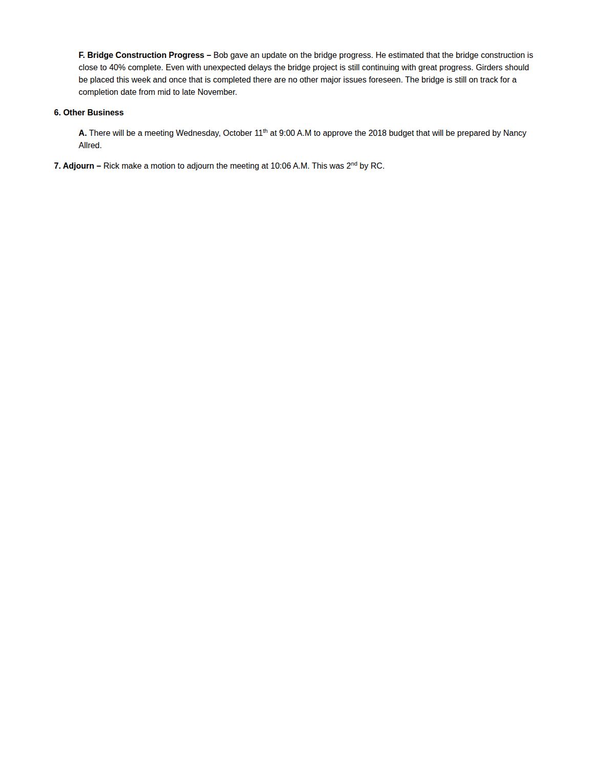F. Bridge Construction Progress – Bob gave an update on the bridge progress. He estimated that the bridge construction is close to 40% complete. Even with unexpected delays the bridge project is still continuing with great progress. Girders should be placed this week and once that is completed there are no other major issues foreseen. The bridge is still on track for a completion date from mid to late November.
6. Other Business
A. There will be a meeting Wednesday, October 11th at 9:00 A.M to approve the 2018 budget that will be prepared by Nancy Allred.
7. Adjourn – Rick make a motion to adjourn the meeting at 10:06 A.M. This was 2nd by RC.